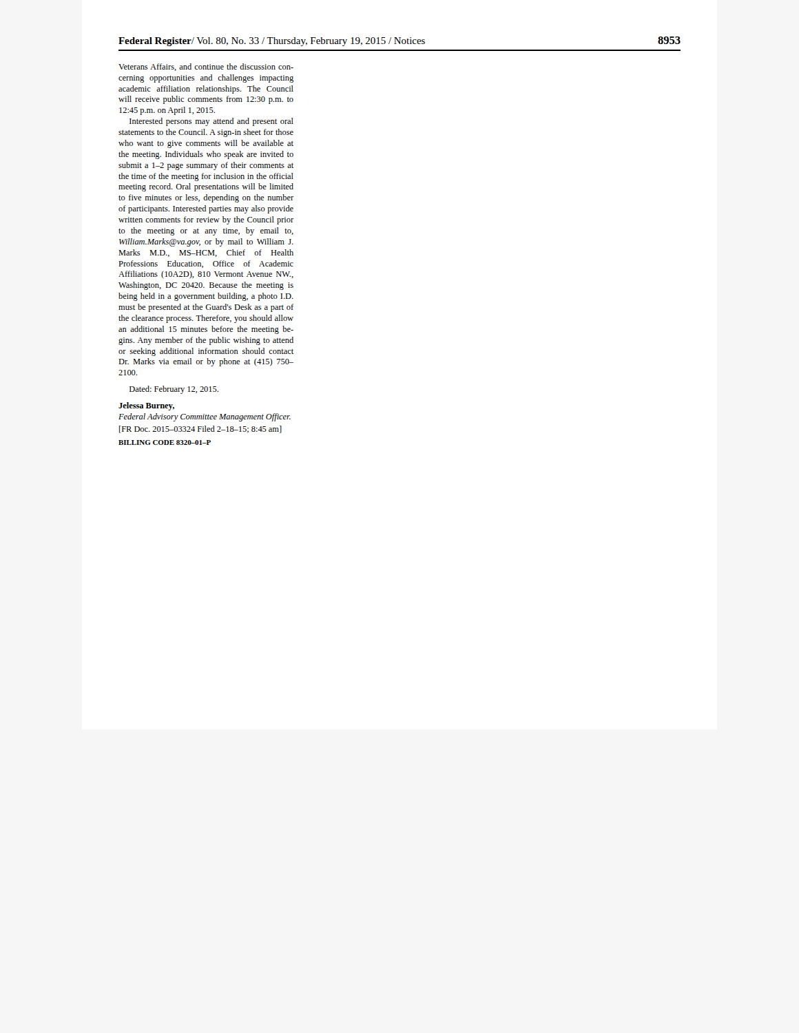Federal Register/ Vol. 80, No. 33 / Thursday, February 19, 2015 / Notices
8953
Veterans Affairs, and continue the discussion concerning opportunities and challenges impacting academic affiliation relationships. The Council will receive public comments from 12:30 p.m. to 12:45 p.m. on April 1, 2015.
Interested persons may attend and present oral statements to the Council. A sign-in sheet for those who want to give comments will be available at the meeting. Individuals who speak are invited to submit a 1–2 page summary of their comments at the time of the meeting for inclusion in the official meeting record. Oral presentations will be limited to five minutes or less, depending on the number of participants. Interested parties may also provide written comments for review by the Council prior to the meeting or at any time, by email to, William.Marks@va.gov, or by mail to William J. Marks M.D., MS–HCM, Chief of Health Professions Education, Office of Academic Affiliations (10A2D), 810 Vermont Avenue NW., Washington, DC 20420. Because the meeting is being held in a government building, a photo I.D. must be presented at the Guard's Desk as a part of the clearance process. Therefore, you should allow an additional 15 minutes before the meeting begins. Any member of the public wishing to attend or seeking additional information should contact Dr. Marks via email or by phone at (415) 750–2100.
Dated: February 12, 2015.
Jelessa Burney,
Federal Advisory Committee Management Officer.
[FR Doc. 2015–03324 Filed 2–18–15; 8:45 am]
BILLING CODE 8320–01–P